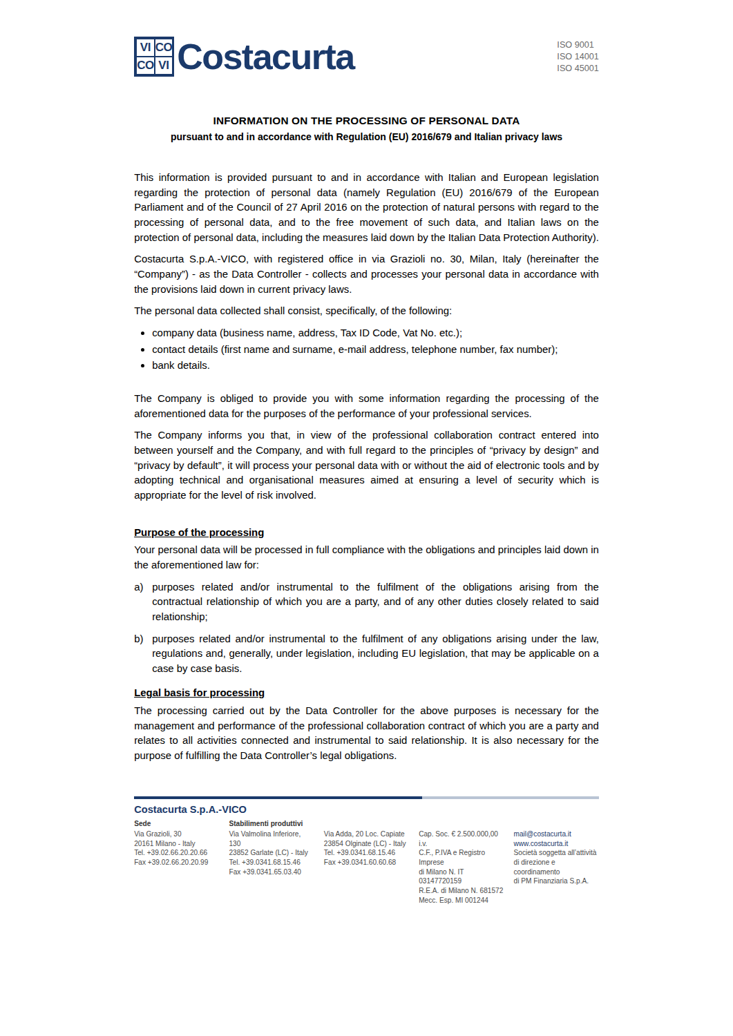VI CO CO VI Costacurta
ISO 9001
ISO 14001
ISO 45001
INFORMATION ON THE PROCESSING OF PERSONAL DATA
pursuant to and in accordance with Regulation (EU) 2016/679 and Italian privacy laws
This information is provided pursuant to and in accordance with Italian and European legislation regarding the protection of personal data (namely Regulation (EU) 2016/679 of the European Parliament and of the Council of 27 April 2016 on the protection of natural persons with regard to the processing of personal data, and to the free movement of such data, and Italian laws on the protection of personal data, including the measures laid down by the Italian Data Protection Authority).
Costacurta S.p.A.-VICO, with registered office in via Grazioli no. 30, Milan, Italy (hereinafter the “Company”) - as the Data Controller - collects and processes your personal data in accordance with the provisions laid down in current privacy laws.
The personal data collected shall consist, specifically, of the following:
company data (business name, address, Tax ID Code, Vat No. etc.);
contact details (first name and surname, e-mail address, telephone number, fax number);
bank details.
The Company is obliged to provide you with some information regarding the processing of the aforementioned data for the purposes of the performance of your professional services.
The Company informs you that, in view of the professional collaboration contract entered into between yourself and the Company, and with full regard to the principles of “privacy by design” and “privacy by default”, it will process your personal data with or without the aid of electronic tools and by adopting technical and organisational measures aimed at ensuring a level of security which is appropriate for the level of risk involved.
Purpose of the processing
Your personal data will be processed in full compliance with the obligations and principles laid down in the aforementioned law for:
purposes related and/or instrumental to the fulfilment of the obligations arising from the contractual relationship of which you are a party, and of any other duties closely related to said relationship;
purposes related and/or instrumental to the fulfilment of any obligations arising under the law, regulations and, generally, under legislation, including EU legislation, that may be applicable on a case by case basis.
Legal basis for processing
The processing carried out by the Data Controller for the above purposes is necessary for the management and performance of the professional collaboration contract of which you are a party and relates to all activities connected and instrumental to said relationship. It is also necessary for the purpose of fulfilling the Data Controller’s legal obligations.
Costacurta S.p.A.-VICO
Sede
Via Grazioli, 30
20161 Milano - Italy
Tel. +39.02.66.20.20.66
Fax +39.02.66.20.20.99
Stabilimenti produttivi
Via Valmolina Inferiore, 130
23852 Garlate (LC) - Italy
Tel. +39.0341.68.15.46
Fax +39.0341.65.03.40
Via Adda, 20 Loc. Capiate
23854 Olginate (LC) - Italy
Tel. +39.0341.68.15.46
Fax +39.0341.60.60.68
Cap. Soc. € 2.500.000,00 i.v.
C.F., P.IVA e Registro Imprese
di Milano N. IT 03147720159
R.E.A. di Milano N. 681572
Mecc. Esp. MI 001244
mail@costacurta.it
www.costacurta.it
Società soggetta all’attività
di direzione e coordinamento
di PM Finanziaria S.p.A.